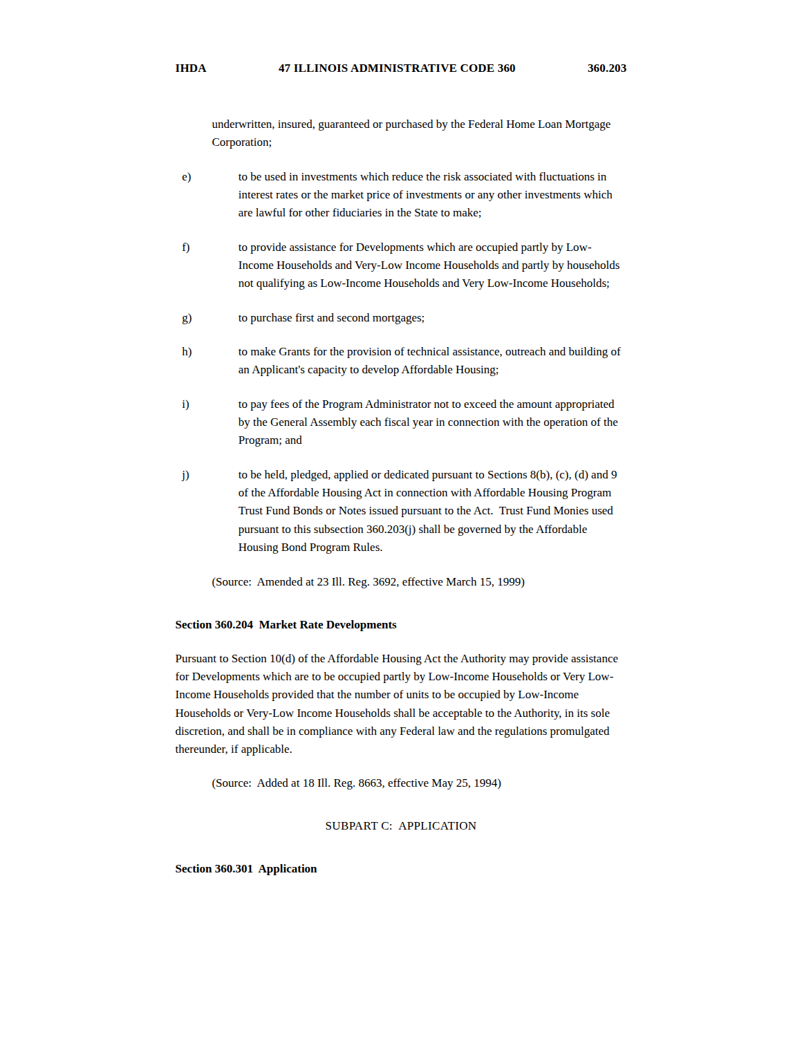IHDA 47 ILLINOIS ADMINISTRATIVE CODE 360 360.203
underwritten, insured, guaranteed or purchased by the Federal Home Loan Mortgage Corporation;
e) to be used in investments which reduce the risk associated with fluctuations in interest rates or the market price of investments or any other investments which are lawful for other fiduciaries in the State to make;
f) to provide assistance for Developments which are occupied partly by Low-Income Households and Very-Low Income Households and partly by households not qualifying as Low-Income Households and Very Low-Income Households;
g) to purchase first and second mortgages;
h) to make Grants for the provision of technical assistance, outreach and building of an Applicant's capacity to develop Affordable Housing;
i) to pay fees of the Program Administrator not to exceed the amount appropriated by the General Assembly each fiscal year in connection with the operation of the Program; and
j) to be held, pledged, applied or dedicated pursuant to Sections 8(b), (c), (d) and 9 of the Affordable Housing Act in connection with Affordable Housing Program Trust Fund Bonds or Notes issued pursuant to the Act. Trust Fund Monies used pursuant to this subsection 360.203(j) shall be governed by the Affordable Housing Bond Program Rules.
(Source: Amended at 23 Ill. Reg. 3692, effective March 15, 1999)
Section 360.204 Market Rate Developments
Pursuant to Section 10(d) of the Affordable Housing Act the Authority may provide assistance for Developments which are to be occupied partly by Low-Income Households or Very Low-Income Households provided that the number of units to be occupied by Low-Income Households or Very-Low Income Households shall be acceptable to the Authority, in its sole discretion, and shall be in compliance with any Federal law and the regulations promulgated thereunder, if applicable.
(Source: Added at 18 Ill. Reg. 8663, effective May 25, 1994)
SUBPART C: APPLICATION
Section 360.301 Application